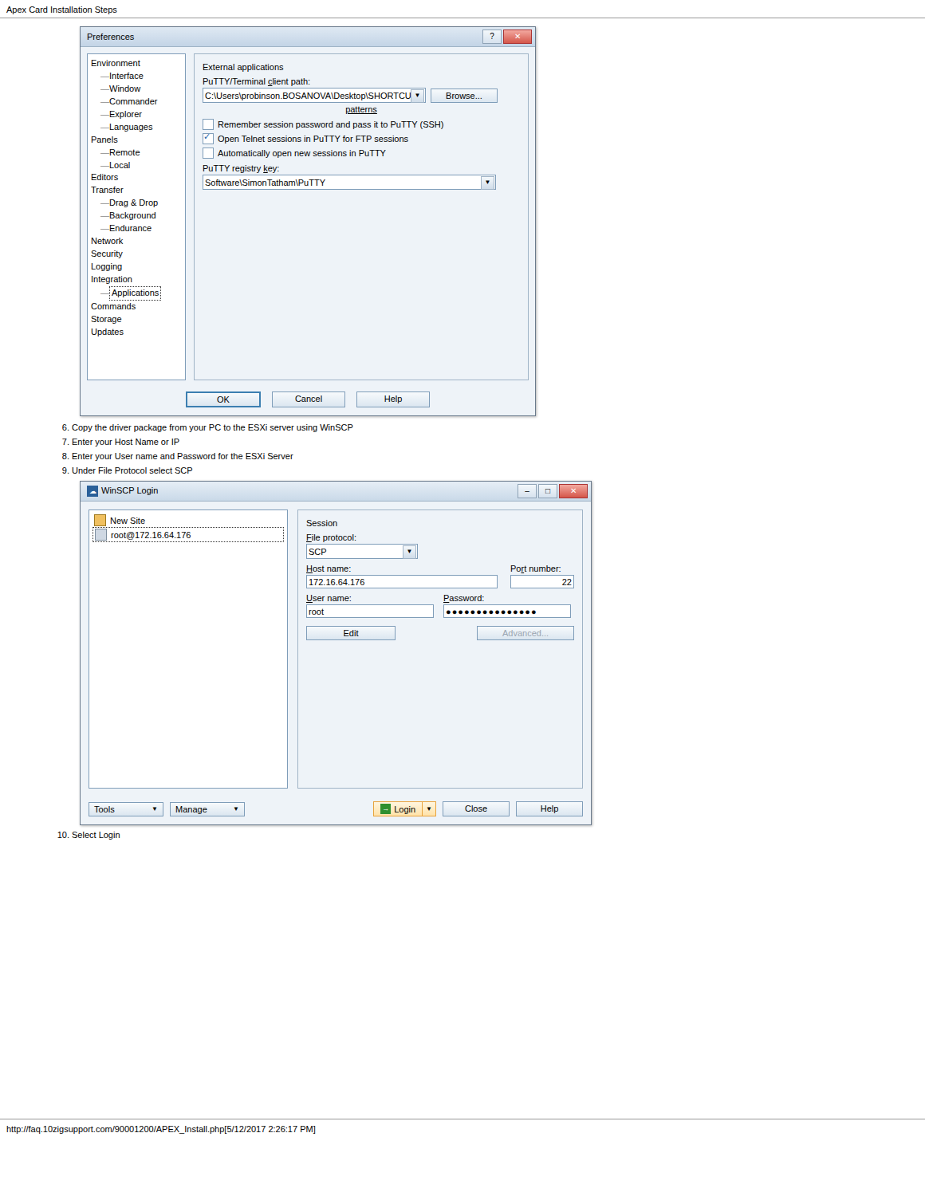Apex Card Installation Steps
Preferences ?✕
Environment
Interface
Window
Commander
Explorer
Languages
Panels
Remote
Local
Editors
Transfer
Drag & Drop
Background
Endurance
Network
Security
Logging
Integration
Applications
Commands
Storage
Updates
External applications
PuTTY/Terminal client path:
C:\Users\probinson.BOSANOVA\Desktop\SHORTCUTS ▼
Browse...
patterns
Remember session password and pass it to PuTTY (SSH)
Open Telnet sessions in PuTTY for FTP sessions
Automatically open new sessions in PuTTY
PuTTY registry key:
Software\SimonTatham\PuTTY ▼
OK
Cancel
Help
Copy the driver package from your PC to the ESXi server using WinSCP
Enter your Host Name or IP
Enter your User name and Password for the ESXi Server
Under File Protocol select SCP
☁WinSCP Login –□✕
New Site
root@172.16.64.176
Session
File protocol:
SCP▼
Host name:
Port number:
User name:
Password:
Edit
Advanced...
Tools▼
Manage▼
→Login
▼
Close
Help
Select Login
http://faq.10zigsupport.com/90001200/APEX_Install.php[5/12/2017 2:26:17 PM]